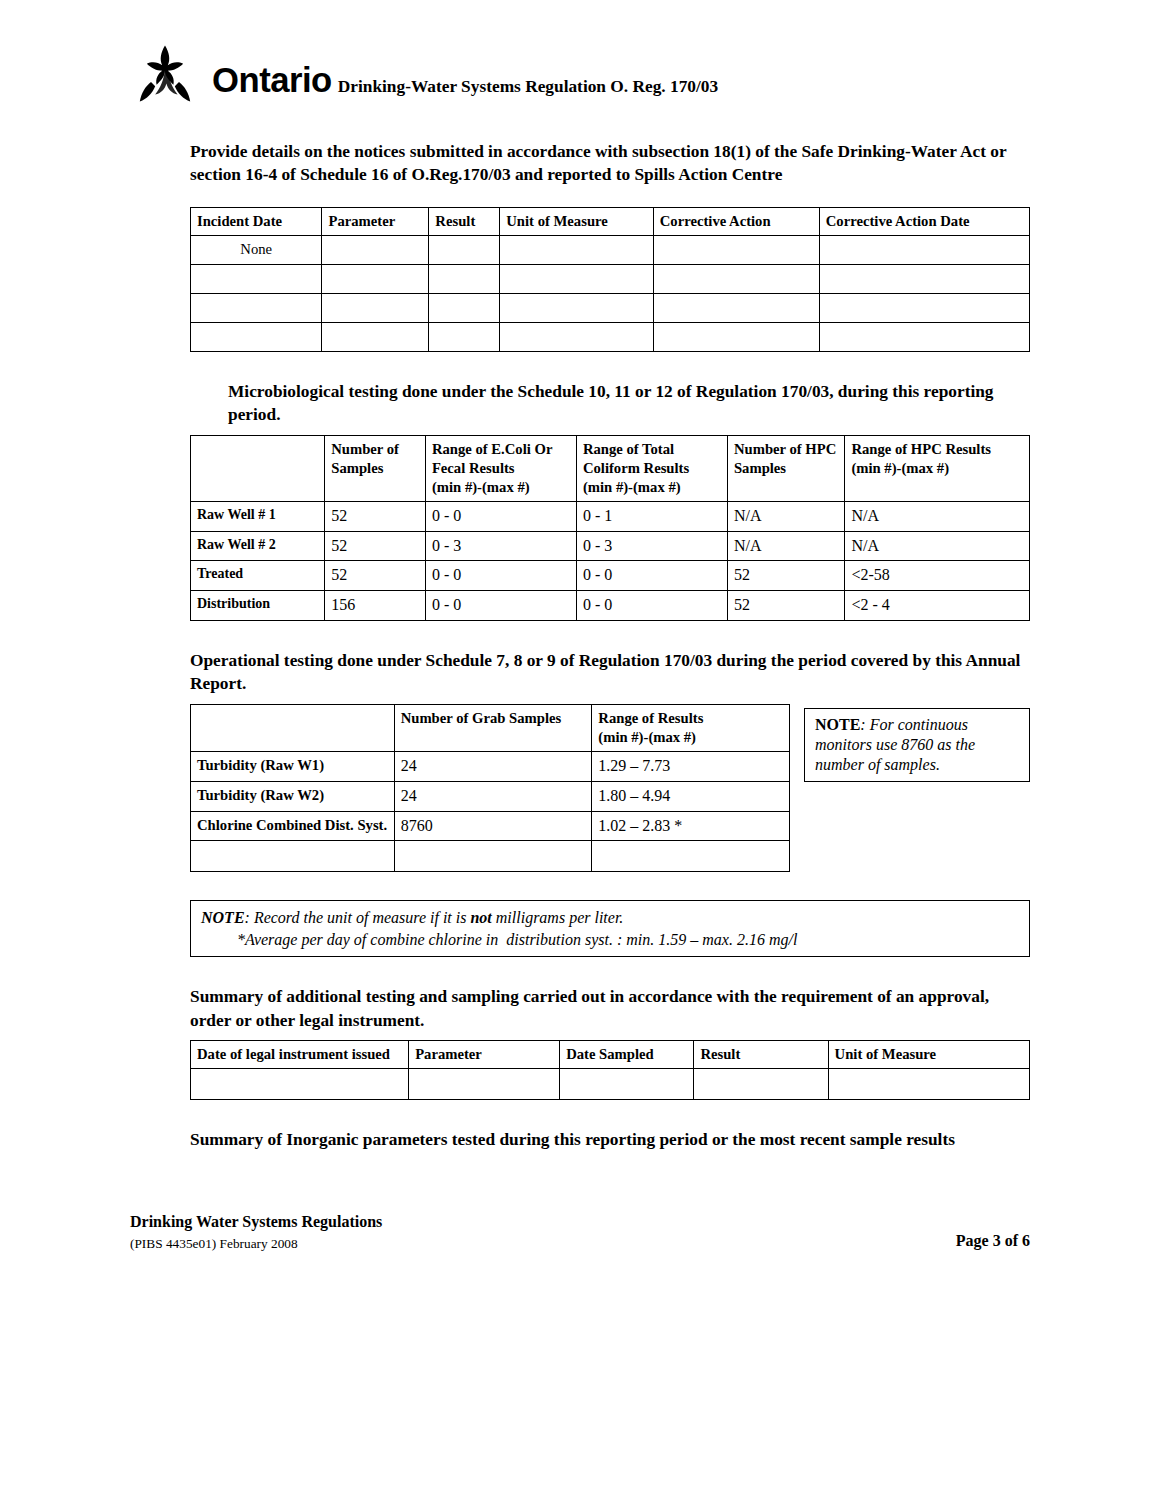Ontario Drinking-Water Systems Regulation O. Reg. 170/03
Provide details on the notices submitted in accordance with subsection 18(1) of the Safe Drinking-Water Act or section 16-4 of Schedule 16 of O.Reg.170/03 and reported to Spills Action Centre
| Incident Date | Parameter | Result | Unit of Measure | Corrective Action | Corrective Action Date |
| --- | --- | --- | --- | --- | --- |
| None | | | | | |
Microbiological testing done under the Schedule 10, 11 or 12 of Regulation 170/03, during this reporting period.
| | Number of Samples | Range of E.Coli Or Fecal Results (min #)-(max #) | Range of Total Coliform Results (min #)-(max #) | Number of HPC Samples | Range of HPC Results (min #)-(max #) |
| --- | --- | --- | --- | --- | --- |
| Raw Well # 1 | 52 | 0 - 0 | 0 - 1 | N/A | N/A |
| Raw Well # 2 | 52 | 0 - 3 | 0 - 3 | N/A | N/A |
| Treated | 52 | 0 - 0 | 0 - 0 | 52 | <2-58 |
| Distribution | 156 | 0 - 0 | 0 - 0 | 52 | <2 - 4 |
Operational testing done under Schedule 7, 8 or 9 of Regulation 170/03 during the period covered by this Annual Report.
| | Number of Grab Samples | Range of Results (min #)-(max #) |
| --- | --- | --- |
| Turbidity (Raw W1) | 24 | 1.29 – 7.73 |
| Turbidity (Raw W2) | 24 | 1.80 – 4.94 |
| Chlorine Combined Dist. Syst. | 8760 | 1.02 – 2.83 * |
NOTE: For continuous monitors use 8760 as the number of samples.
NOTE: Record the unit of measure if it is not milligrams per liter. *Average per day of combine chlorine in distribution syst. : min. 1.59 – max. 2.16 mg/l
Summary of additional testing and sampling carried out in accordance with the requirement of an approval, order or other legal instrument.
| Date of legal instrument issued | Parameter | Date Sampled | Result | Unit of Measure |
| --- | --- | --- | --- | --- |
Summary of Inorganic parameters tested during this reporting period or the most recent sample results
Drinking Water Systems Regulations (PIBS 4435e01) February 2008
Page 3 of 6